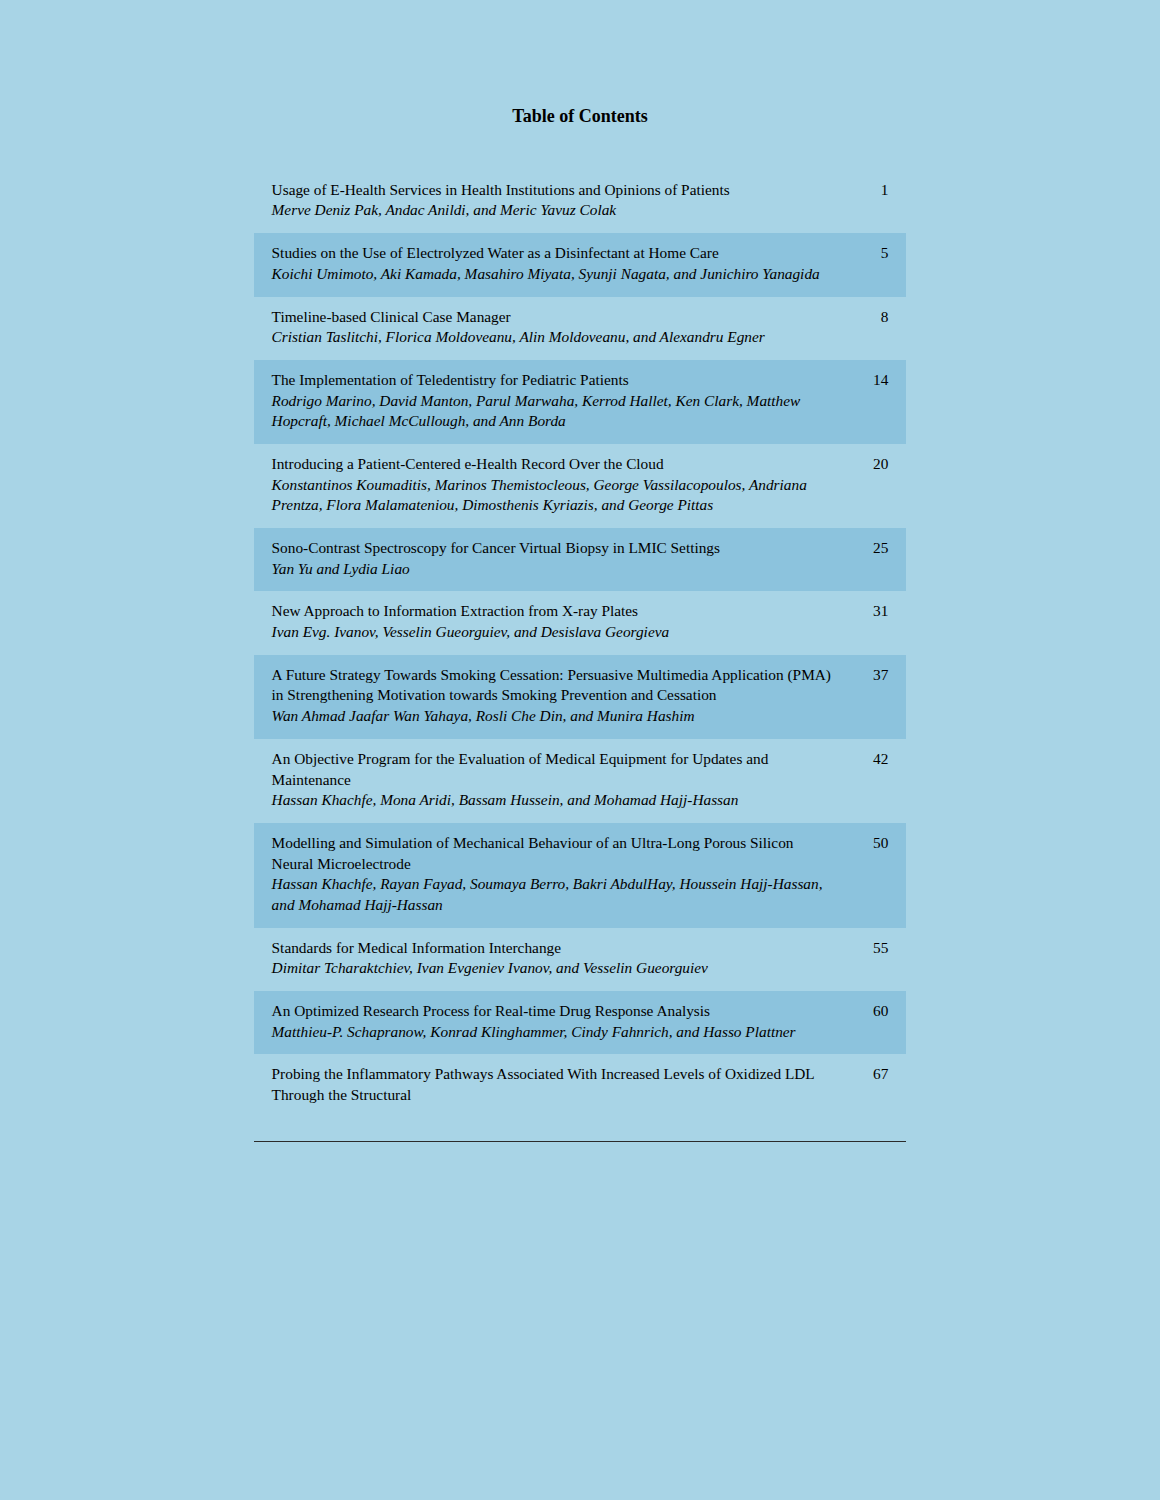Table of Contents
| Usage of E-Health Services in Health Institutions and Opinions of Patients Merve Deniz Pak, Andac Anildi, and Meric Yavuz Colak | 1 |
| Studies on the Use of Electrolyzed Water as a Disinfectant at Home Care Koichi Umimoto, Aki Kamada, Masahiro Miyata, Syunji Nagata, and Junichiro Yanagida | 5 |
| Timeline-based Clinical Case Manager Cristian Taslitchi, Florica Moldoveanu, Alin Moldoveanu, and Alexandru Egner | 8 |
| The Implementation of Teledentistry for Pediatric Patients Rodrigo Marino, David Manton, Parul Marwaha, Kerrod Hallet, Ken Clark, Matthew Hopcraft, Michael McCullough, and Ann Borda | 14 |
| Introducing a Patient-Centered e-Health Record Over the Cloud Konstantinos Koumaditis, Marinos Themistocleous, George Vassilacopoulos, Andriana Prentza, Flora Malamateniou, Dimosthenis Kyriazis, and George Pittas | 20 |
| Sono-Contrast Spectroscopy for Cancer Virtual Biopsy in LMIC Settings Yan Yu and Lydia Liao | 25 |
| New Approach to Information Extraction from X-ray Plates Ivan Evg. Ivanov, Vesselin Gueorguiev, and Desislava Georgieva | 31 |
| A Future Strategy Towards Smoking Cessation: Persuasive Multimedia Application (PMA) in Strengthening Motivation towards Smoking Prevention and Cessation Wan Ahmad Jaafar Wan Yahaya, Rosli Che Din, and Munira Hashim | 37 |
| An Objective Program for the Evaluation of Medical Equipment for Updates and Maintenance Hassan Khachfe, Mona Aridi, Bassam Hussein, and Mohamad Hajj-Hassan | 42 |
| Modelling and Simulation of Mechanical Behaviour of an Ultra-Long Porous Silicon Neural Microelectrode Hassan Khachfe, Rayan Fayad, Soumaya Berro, Bakri AbdulHay, Houssein Hajj-Hassan, and Mohamad Hajj-Hassan | 50 |
| Standards for Medical Information Interchange Dimitar Tcharaktchiev, Ivan Evgeniev Ivanov, and Vesselin Gueorguiev | 55 |
| An Optimized Research Process for Real-time Drug Response Analysis Matthieu-P. Schapranow, Konrad Klinghammer, Cindy Fahnrich, and Hasso Plattner | 60 |
| Probing the Inflammatory Pathways Associated With Increased Levels of Oxidized LDL Through the Structural | 67 |